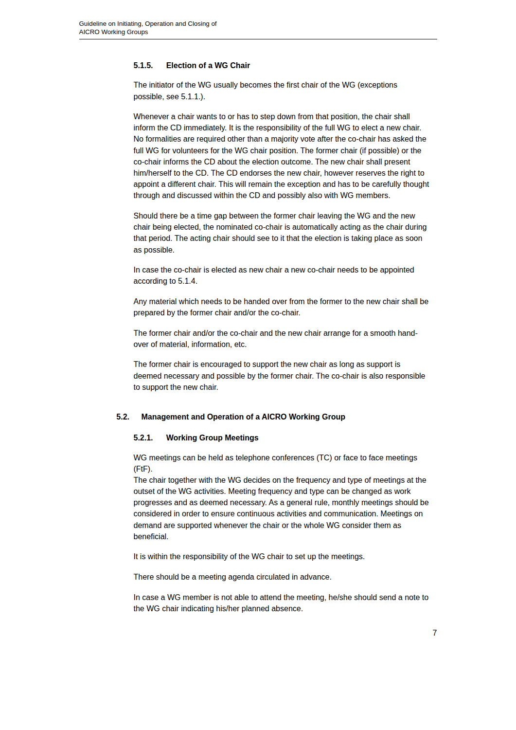Guideline on Initiating, Operation and Closing of
AICRO Working Groups
5.1.5. Election of a WG Chair
The initiator of the WG usually becomes the first chair of the WG (exceptions possible, see 5.1.1.).
Whenever a chair wants to or has to step down from that position, the chair shall inform the CD immediately. It is the responsibility of the full WG to elect a new chair. No formalities are required other than a majority vote after the co-chair has asked the full WG for volunteers for the WG chair position. The former chair (if possible) or the co-chair informs the CD about the election outcome. The new chair shall present him/herself to the CD. The CD endorses the new chair, however reserves the right to appoint a different chair. This will remain the exception and has to be carefully thought through and discussed within the CD and possibly also with WG members.
Should there be a time gap between the former chair leaving the WG and the new chair being elected, the nominated co-chair is automatically acting as the chair during that period. The acting chair should see to it that the election is taking place as soon as possible.
In case the co-chair is elected as new chair a new co-chair needs to be appointed according to 5.1.4.
Any material which needs to be handed over from the former to the new chair shall be prepared by the former chair and/or the co-chair.
The former chair and/or the co-chair and the new chair arrange for a smooth hand-over of material, information, etc.
The former chair is encouraged to support the new chair as long as support is deemed necessary and possible by the former chair. The co-chair is also responsible to support the new chair.
5.2. Management and Operation of a AICRO Working Group
5.2.1. Working Group Meetings
WG meetings can be held as telephone conferences (TC) or face to face meetings (FtF).
The chair together with the WG decides on the frequency and type of meetings at the outset of the WG activities. Meeting frequency and type can be changed as work progresses and as deemed necessary. As a general rule, monthly meetings should be considered in order to ensure continuous activities and communication. Meetings on demand are supported whenever the chair or the whole WG consider them as beneficial.
It is within the responsibility of the WG chair to set up the meetings.
There should be a meeting agenda circulated in advance.
In case a WG member is not able to attend the meeting, he/she should send a note to the WG chair indicating his/her planned absence.
7